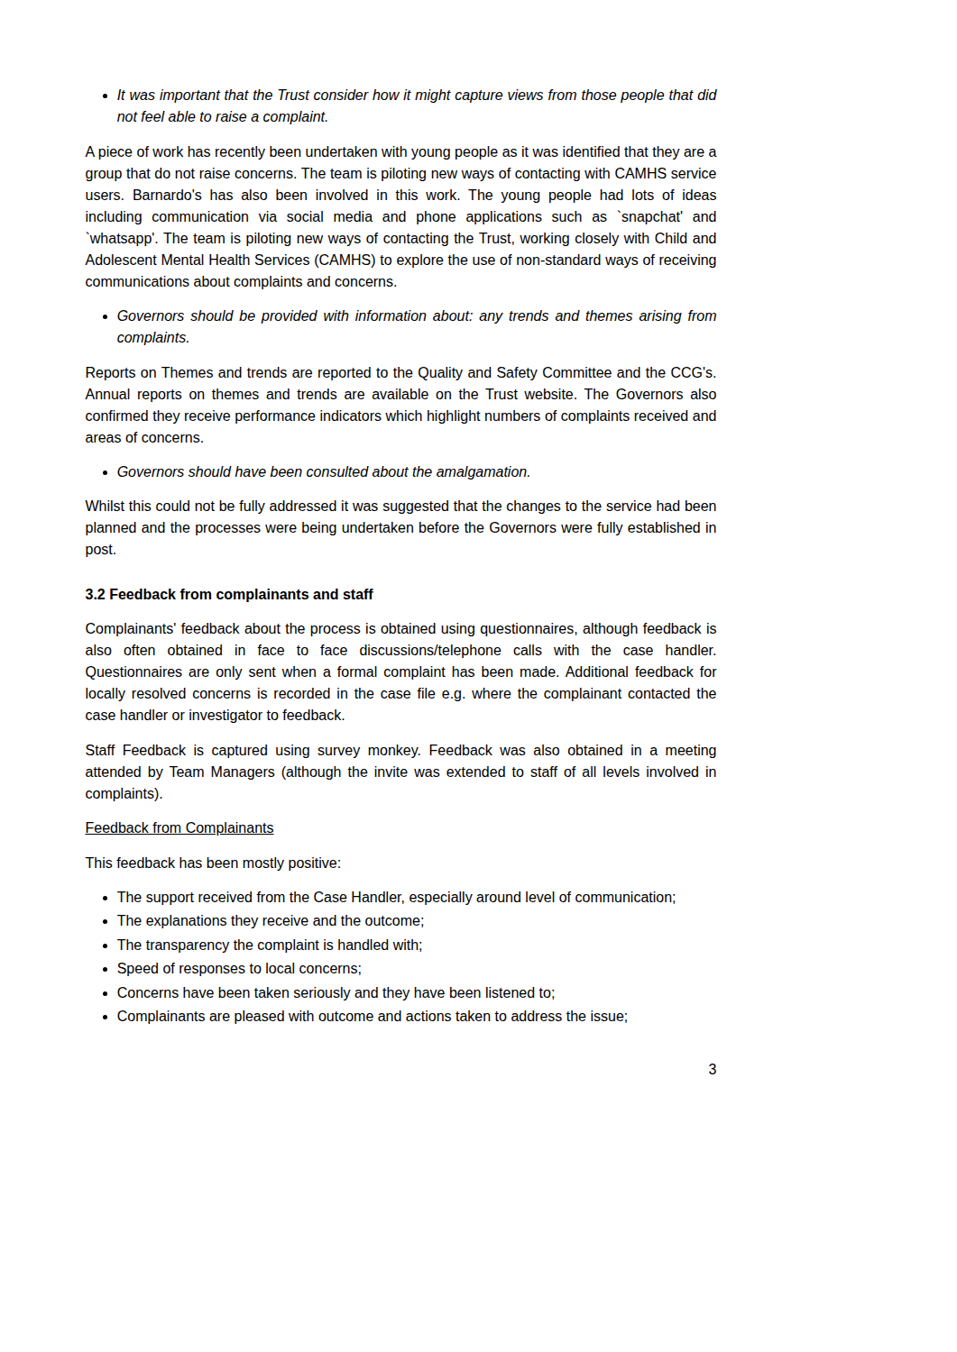It was important that the Trust consider how it might capture views from those people that did not feel able to raise a complaint.
A piece of work has recently been undertaken with young people as it was identified that they are a group that do not raise concerns. The team is piloting new ways of contacting with CAMHS service users. Barnardo's has also been involved in this work. The young people had lots of ideas including communication via social media and phone applications such as `snapchat' and `whatsapp'. The team is piloting new ways of contacting the Trust, working closely with Child and Adolescent Mental Health Services (CAMHS) to explore the use of non-standard ways of receiving communications about complaints and concerns.
Governors should be provided with information about: any trends and themes arising from complaints.
Reports on Themes and trends are reported to the Quality and Safety Committee and the CCG's. Annual reports on themes and trends are available on the Trust website. The Governors also confirmed they receive performance indicators which highlight numbers of complaints received and areas of concerns.
Governors should have been consulted about the amalgamation.
Whilst this could not be fully addressed it was suggested that the changes to the service had been planned and the processes were being undertaken before the Governors were fully established in post.
3.2 Feedback from complainants and staff
Complainants' feedback about the process is obtained using questionnaires, although feedback is also often obtained in face to face discussions/telephone calls with the case handler. Questionnaires are only sent when a formal complaint has been made. Additional feedback for locally resolved concerns is recorded in the case file e.g. where the complainant contacted the case handler or investigator to feedback.
Staff Feedback is captured using survey monkey. Feedback was also obtained in a meeting attended by Team Managers (although the invite was extended to staff of all levels involved in complaints).
Feedback from Complainants
This feedback has been mostly positive:
The support received from the Case Handler, especially around level of communication;
The explanations they receive and the outcome;
The transparency the complaint is handled with;
Speed of responses to local concerns;
Concerns have been taken seriously and they have been listened to;
Complainants are pleased with outcome and actions taken to address the issue;
3